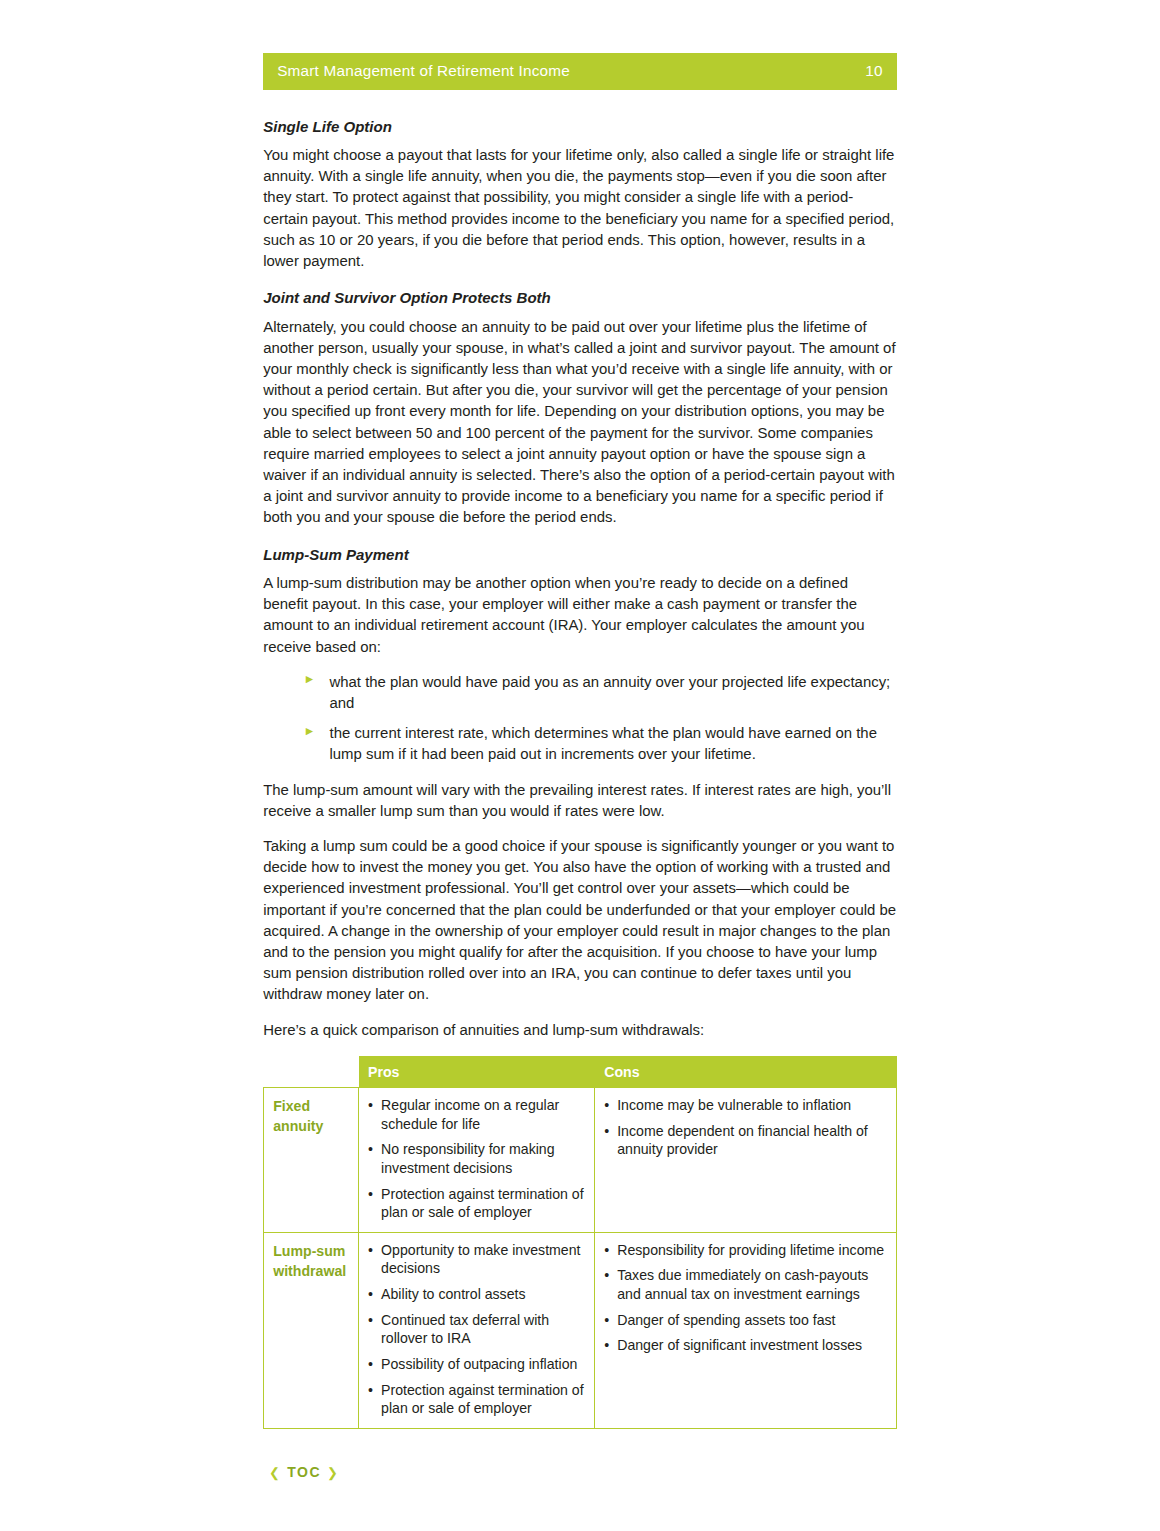Smart Management of Retirement Income 10
Single Life Option
You might choose a payout that lasts for your lifetime only, also called a single life or straight life annuity. With a single life annuity, when you die, the payments stop—even if you die soon after they start. To protect against that possibility, you might consider a single life with a period-certain payout. This method provides income to the beneficiary you name for a specified period, such as 10 or 20 years, if you die before that period ends. This option, however, results in a lower payment.
Joint and Survivor Option Protects Both
Alternately, you could choose an annuity to be paid out over your lifetime plus the lifetime of another person, usually your spouse, in what’s called a joint and survivor payout. The amount of your monthly check is significantly less than what you’d receive with a single life annuity, with or without a period certain. But after you die, your survivor will get the percentage of your pension you specified up front every month for life. Depending on your distribution options, you may be able to select between 50 and 100 percent of the payment for the survivor. Some companies require married employees to select a joint annuity payout option or have the spouse sign a waiver if an individual annuity is selected. There’s also the option of a period-certain payout with a joint and survivor annuity to provide income to a beneficiary you name for a specific period if both you and your spouse die before the period ends.
Lump-Sum Payment
A lump-sum distribution may be another option when you’re ready to decide on a defined benefit payout. In this case, your employer will either make a cash payment or transfer the amount to an individual retirement account (IRA). Your employer calculates the amount you receive based on:
what the plan would have paid you as an annuity over your projected life expectancy; and
the current interest rate, which determines what the plan would have earned on the lump sum if it had been paid out in increments over your lifetime.
The lump-sum amount will vary with the prevailing interest rates. If interest rates are high, you’ll receive a smaller lump sum than you would if rates were low.
Taking a lump sum could be a good choice if your spouse is significantly younger or you want to decide how to invest the money you get. You also have the option of working with a trusted and experienced investment professional. You’ll get control over your assets—which could be important if you’re concerned that the plan could be underfunded or that your employer could be acquired. A change in the ownership of your employer could result in major changes to the plan and to the pension you might qualify for after the acquisition. If you choose to have your lump sum pension distribution rolled over into an IRA, you can continue to defer taxes until you withdraw money later on.
Here’s a quick comparison of annuities and lump-sum withdrawals:
| | Pros | Cons |
| --- | --- | --- |
| Fixed annuity | Regular income on a regular schedule for life No responsibility for making investment decisions Protection against termination of plan or sale of employer | Income may be vulnerable to inflation Income dependent on financial health of annuity provider |
| Lump-sum withdrawal | Opportunity to make investment decisions Ability to control assets Continued tax deferral with rollover to IRA Possibility of outpacing inflation Protection against termination of plan or sale of employer | Responsibility for providing lifetime income Taxes due immediately on cash-payouts and annual tax on investment earnings Danger of spending assets too fast Danger of significant investment losses |
❮TOC❯